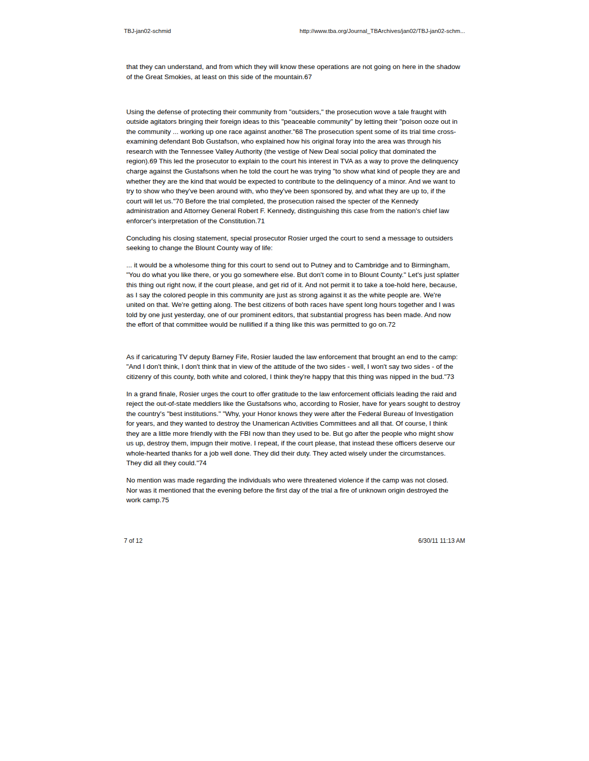TBJ-jan02-schmid
http://www.tba.org/Journal_TBArchives/jan02/TBJ-jan02-schm...
that they can understand, and from which they will know these operations are not going on here in the shadow of the Great Smokies, at least on this side of the mountain.67
Using the defense of protecting their community from "outsiders," the prosecution wove a tale fraught with outside agitators bringing their foreign ideas to this "peaceable community" by letting their "poison ooze out in the community ... working up one race against another."68 The prosecution spent some of its trial time cross-examining defendant Bob Gustafson, who explained how his original foray into the area was through his research with the Tennessee Valley Authority (the vestige of New Deal social policy that dominated the region).69 This led the prosecutor to explain to the court his interest in TVA as a way to prove the delinquency charge against the Gustafsons when he told the court he was trying "to show what kind of people they are and whether they are the kind that would be expected to contribute to the delinquency of a minor. And we want to try to show who they've been around with, who they've been sponsored by, and what they are up to, if the court will let us."70 Before the trial completed, the prosecution raised the specter of the Kennedy administration and Attorney General Robert F. Kennedy, distinguishing this case from the nation's chief law enforcer's interpretation of the Constitution.71
Concluding his closing statement, special prosecutor Rosier urged the court to send a message to outsiders seeking to change the Blount County way of life:
... it would be a wholesome thing for this court to send out to Putney and to Cambridge and to Birmingham, "You do what you like there, or you go somewhere else. But don't come in to Blount County." Let's just splatter this thing out right now, if the court please, and get rid of it. And not permit it to take a toe-hold here, because, as I say the colored people in this community are just as strong against it as the white people are. We're united on that. We're getting along. The best citizens of both races have spent long hours together and I was told by one just yesterday, one of our prominent editors, that substantial progress has been made. And now the effort of that committee would be nullified if a thing like this was permitted to go on.72
As if caricaturing TV deputy Barney Fife, Rosier lauded the law enforcement that brought an end to the camp: "And I don't think, I don't think that in view of the attitude of the two sides - well, I won't say two sides - of the citizenry of this county, both white and colored, I think they're happy that this thing was nipped in the bud."73
In a grand finale, Rosier urges the court to offer gratitude to the law enforcement officials leading the raid and reject the out-of-state meddlers like the Gustafsons who, according to Rosier, have for years sought to destroy the country's "best institutions." "Why, your Honor knows they were after the Federal Bureau of Investigation for years, and they wanted to destroy the Unamerican Activities Committees and all that. Of course, I think they are a little more friendly with the FBI now than they used to be. But go after the people who might show us up, destroy them, impugn their motive. I repeat, if the court please, that instead these officers deserve our whole-hearted thanks for a job well done. They did their duty. They acted wisely under the circumstances. They did all they could."74
No mention was made regarding the individuals who were threatened violence if the camp was not closed. Nor was it mentioned that the evening before the first day of the trial a fire of unknown origin destroyed the work camp.75
7 of 12
6/30/11 11:13 AM